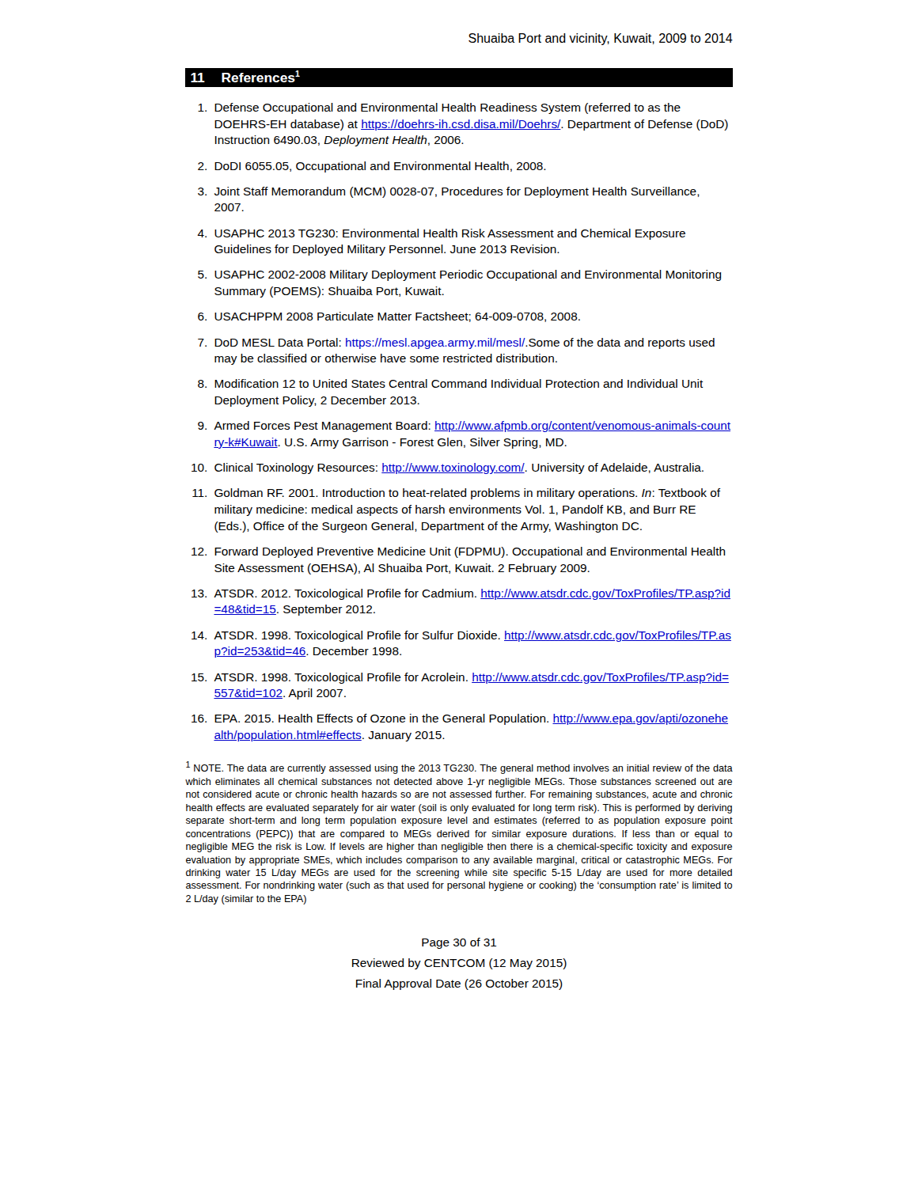Shuaiba Port and vicinity, Kuwait, 2009 to 2014
11 References1
Defense Occupational and Environmental Health Readiness System (referred to as the DOEHRS-EH database) at https://doehrs-ih.csd.disa.mil/Doehrs/. Department of Defense (DoD) Instruction 6490.03, Deployment Health, 2006.
DoDI 6055.05, Occupational and Environmental Health, 2008.
Joint Staff Memorandum (MCM) 0028-07, Procedures for Deployment Health Surveillance, 2007.
USAPHC 2013 TG230: Environmental Health Risk Assessment and Chemical Exposure Guidelines for Deployed Military Personnel. June 2013 Revision.
USAPHC 2002-2008 Military Deployment Periodic Occupational and Environmental Monitoring Summary (POEMS): Shuaiba Port, Kuwait.
USACHPPM 2008 Particulate Matter Factsheet; 64-009-0708, 2008.
DoD MESL Data Portal: https://mesl.apgea.army.mil/mesl/.Some of the data and reports used may be classified or otherwise have some restricted distribution.
Modification 12 to United States Central Command Individual Protection and Individual Unit Deployment Policy, 2 December 2013.
Armed Forces Pest Management Board: http://www.afpmb.org/content/venomous-animals-country-k#Kuwait. U.S. Army Garrison - Forest Glen, Silver Spring, MD.
Clinical Toxinology Resources: http://www.toxinology.com/. University of Adelaide, Australia.
Goldman RF. 2001. Introduction to heat-related problems in military operations. In: Textbook of military medicine: medical aspects of harsh environments Vol. 1, Pandolf KB, and Burr RE (Eds.), Office of the Surgeon General, Department of the Army, Washington DC.
Forward Deployed Preventive Medicine Unit (FDPMU). Occupational and Environmental Health Site Assessment (OEHSA), Al Shuaiba Port, Kuwait. 2 February 2009.
ATSDR. 2012. Toxicological Profile for Cadmium. http://www.atsdr.cdc.gov/ToxProfiles/TP.asp?id=48&tid=15. September 2012.
ATSDR. 1998. Toxicological Profile for Sulfur Dioxide. http://www.atsdr.cdc.gov/ToxProfiles/TP.asp?id=253&tid=46. December 1998.
ATSDR. 1998. Toxicological Profile for Acrolein. http://www.atsdr.cdc.gov/ToxProfiles/TP.asp?id=557&tid=102. April 2007.
EPA. 2015. Health Effects of Ozone in the General Population. http://www.epa.gov/apti/ozonehealth/population.html#effects. January 2015.
1 NOTE. The data are currently assessed using the 2013 TG230. The general method involves an initial review of the data which eliminates all chemical substances not detected above 1-yr negligible MEGs. Those substances screened out are not considered acute or chronic health hazards so are not assessed further. For remaining substances, acute and chronic health effects are evaluated separately for air water (soil is only evaluated for long term risk). This is performed by deriving separate short-term and long term population exposure level and estimates (referred to as population exposure point concentrations (PEPC)) that are compared to MEGs derived for similar exposure durations. If less than or equal to negligible MEG the risk is Low. If levels are higher than negligible then there is a chemical-specific toxicity and exposure evaluation by appropriate SMEs, which includes comparison to any available marginal, critical or catastrophic MEGs. For drinking water 15 L/day MEGs are used for the screening while site specific 5-15 L/day are used for more detailed assessment. For nondrinking water (such as that used for personal hygiene or cooking) the ‘consumption rate’ is limited to 2 L/day (similar to the EPA)
Page 30 of 31
Reviewed by CENTCOM (12 May 2015)
Final Approval Date (26 October 2015)